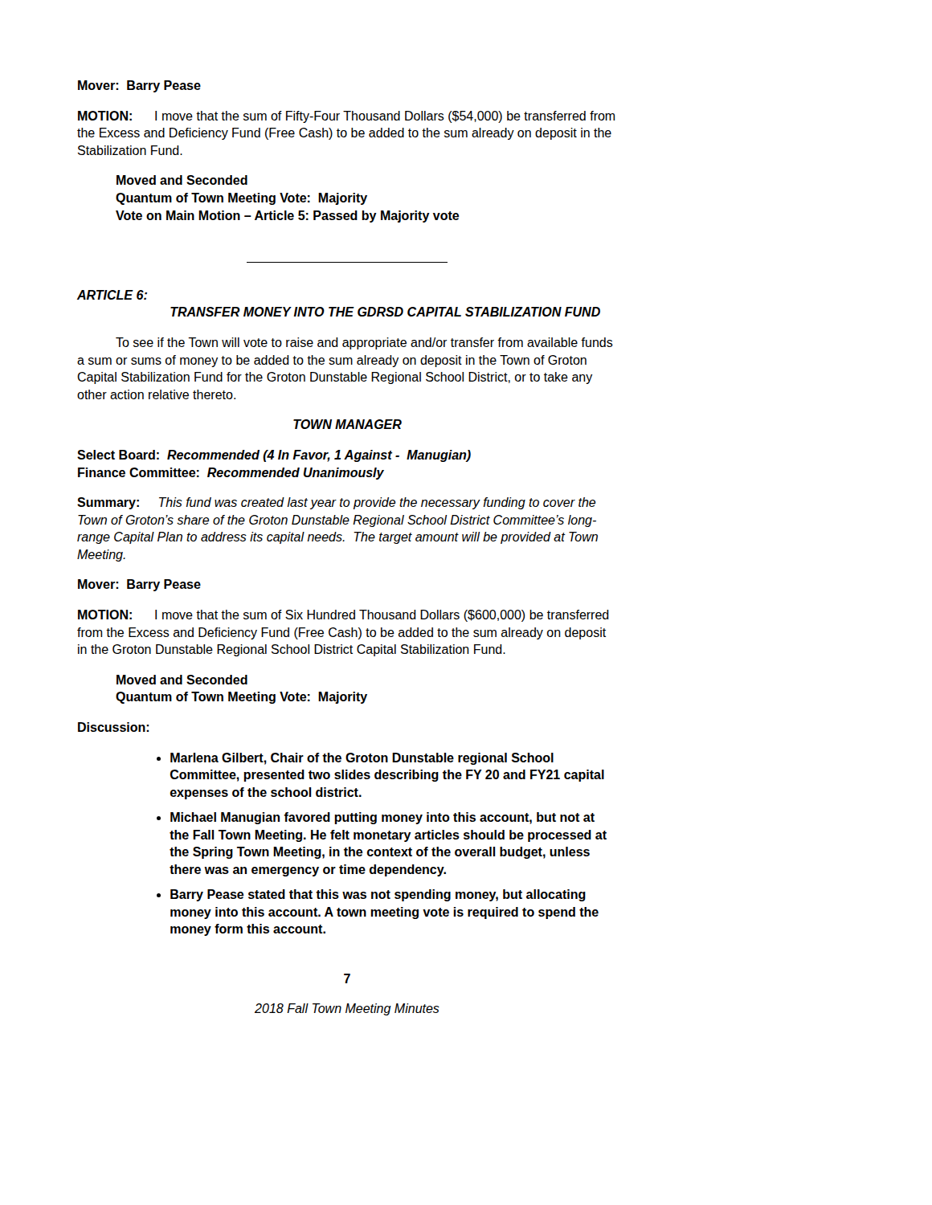Mover: Barry Pease
MOTION: I move that the sum of Fifty-Four Thousand Dollars ($54,000) be transferred from the Excess and Deficiency Fund (Free Cash) to be added to the sum already on deposit in the Stabilization Fund.
Moved and Seconded
Quantum of Town Meeting Vote: Majority
Vote on Main Motion – Article 5: Passed by Majority vote
ARTICLE 6:TRANSFER MONEY INTO THE GDRSD CAPITAL STABILIZATION FUND
To see if the Town will vote to raise and appropriate and/or transfer from available funds a sum or sums of money to be added to the sum already on deposit in the Town of Groton Capital Stabilization Fund for the Groton Dunstable Regional School District, or to take any other action relative thereto.
TOWN MANAGER
Select Board: Recommended (4 In Favor, 1 Against - Manugian)
Finance Committee: Recommended Unanimously
Summary: This fund was created last year to provide the necessary funding to cover the Town of Groton’s share of the Groton Dunstable Regional School District Committee’s long-range Capital Plan to address its capital needs. The target amount will be provided at Town Meeting.
Mover: Barry Pease
MOTION: I move that the sum of Six Hundred Thousand Dollars ($600,000) be transferred from the Excess and Deficiency Fund (Free Cash) to be added to the sum already on deposit in the Groton Dunstable Regional School District Capital Stabilization Fund.
Moved and Seconded
Quantum of Town Meeting Vote: Majority
Discussion:
Marlena Gilbert, Chair of the Groton Dunstable regional School Committee, presented two slides describing the FY 20 and FY21 capital expenses of the school district.
Michael Manugian favored putting money into this account, but not at the Fall Town Meeting. He felt monetary articles should be processed at the Spring Town Meeting, in the context of the overall budget, unless there was an emergency or time dependency.
Barry Pease stated that this was not spending money, but allocating money into this account. A town meeting vote is required to spend the money form this account.
7
2018 Fall Town Meeting Minutes